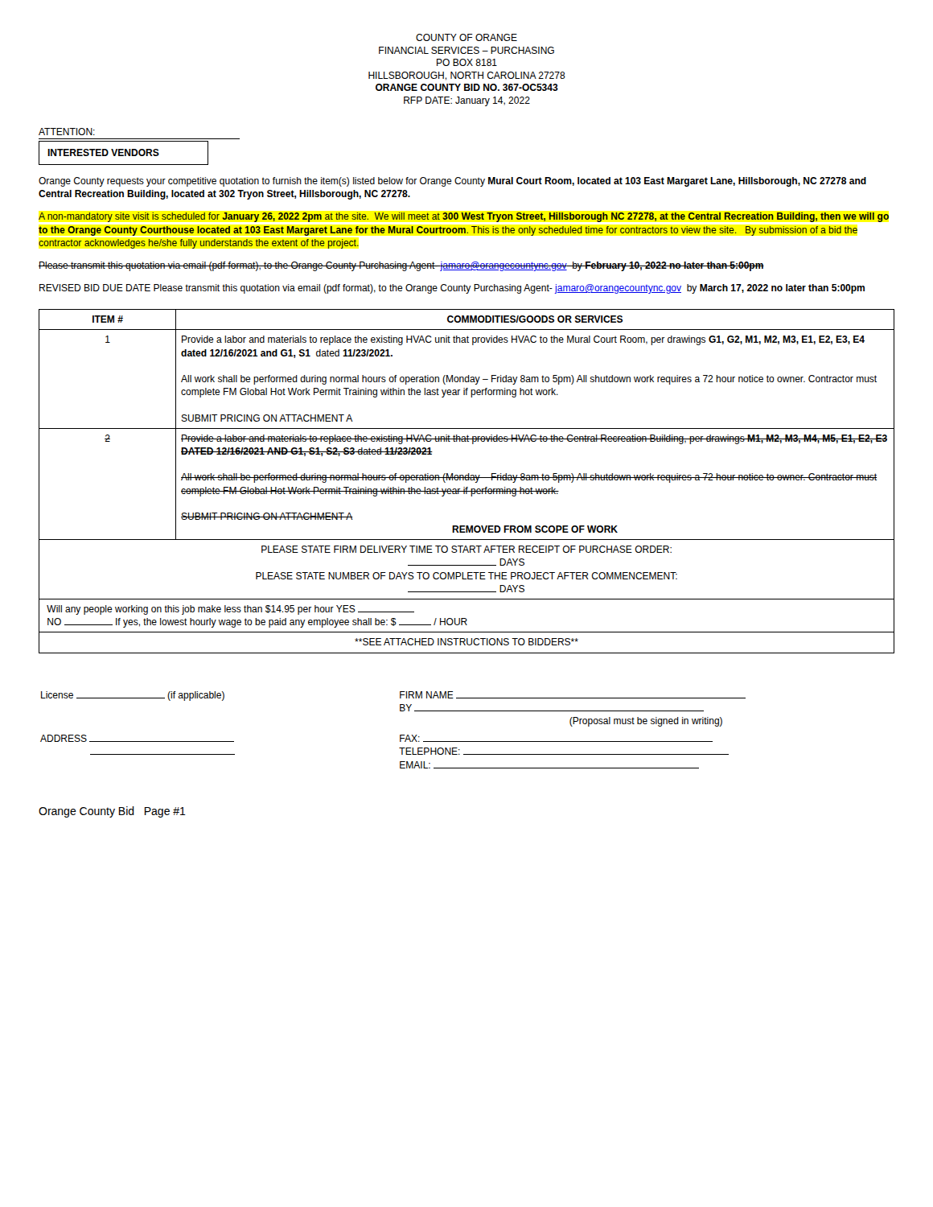COUNTY OF ORANGE
FINANCIAL SERVICES – PURCHASING
PO BOX 8181
HILLSBOROUGH, NORTH CAROLINA 27278
ORANGE COUNTY BID NO. 367-OC5343
RFP DATE: January 14, 2022
ATTENTION:
INTERESTED VENDORS
Orange County requests your competitive quotation to furnish the item(s) listed below for Orange County Mural Court Room, located at 103 East Margaret Lane, Hillsborough, NC 27278 and Central Recreation Building, located at 302 Tryon Street, Hillsborough, NC 27278.
A non-mandatory site visit is scheduled for January 26, 2022 2pm at the site. We will meet at 300 West Tryon Street, Hillsborough NC 27278, at the Central Recreation Building, then we will go to the Orange County Courthouse located at 103 East Margaret Lane for the Mural Courtroom. This is the only scheduled time for contractors to view the site. By submission of a bid the contractor acknowledges he/she fully understands the extent of the project.
Please transmit this quotation via email (pdf format), to the Orange County Purchasing Agent- jamaro@orangecountync.gov by February 10, 2022 no later than 5:00pm
REVISED BID DUE DATE Please transmit this quotation via email (pdf format), to the Orange County Purchasing Agent- jamaro@orangecountync.gov by March 17, 2022 no later than 5:00pm
| ITEM # | COMMODITIES/GOODS OR SERVICES |
| --- | --- |
| 1 | Provide a labor and materials to replace the existing HVAC unit that provides HVAC to the Mural Court Room, per drawings G1, G2, M1, M2, M3, E1, E2, E3, E4 dated 12/16/2021 and G1, S1 dated 11/23/2021. All work shall be performed during normal hours of operation (Monday – Friday 8am to 5pm) All shutdown work requires a 72 hour notice to owner. Contractor must complete FM Global Hot Work Permit Training within the last year if performing hot work. SUBMIT PRICING ON ATTACHMENT A |
| 2 | Provide a labor and materials to replace the existing HVAC unit that provides HVAC to the Central Recreation Building, per drawings M1, M2, M3, M4, M5, E1, E2, E3 DATED 12/16/2021 AND G1, S1, S2, S3 dated 11/23/2021 All work shall be performed during normal hours of operation (Monday – Friday 8am to 5pm) All shutdown work requires a 72 hour notice to owner. Contractor must complete FM Global Hot Work Permit Training within the last year if performing hot work. SUBMIT PRICING ON ATTACHMENT A REMOVED FROM SCOPE OF WORK |
| PLEASE STATE FIRM DELIVERY TIME TO START AFTER RECEIPT OF PURCHASE ORDER: DAYS PLEASE STATE NUMBER OF DAYS TO COMPLETE THE PROJECT AFTER COMMENCEMENT: DAYS |
| Will any people working on this job make less than $14.95 per hour YES NO If yes, the lowest hourly wage to be paid any employee shall be: $ / HOUR |
| **SEE ATTACHED INSTRUCTIONS TO BIDDERS** |
| License (if applicable) | FIRM NAME BY (Proposal must be signed in writing) |
| ADDRESS | FAX: TELEPHONE: EMAIL: |
Orange County Bid Page #1